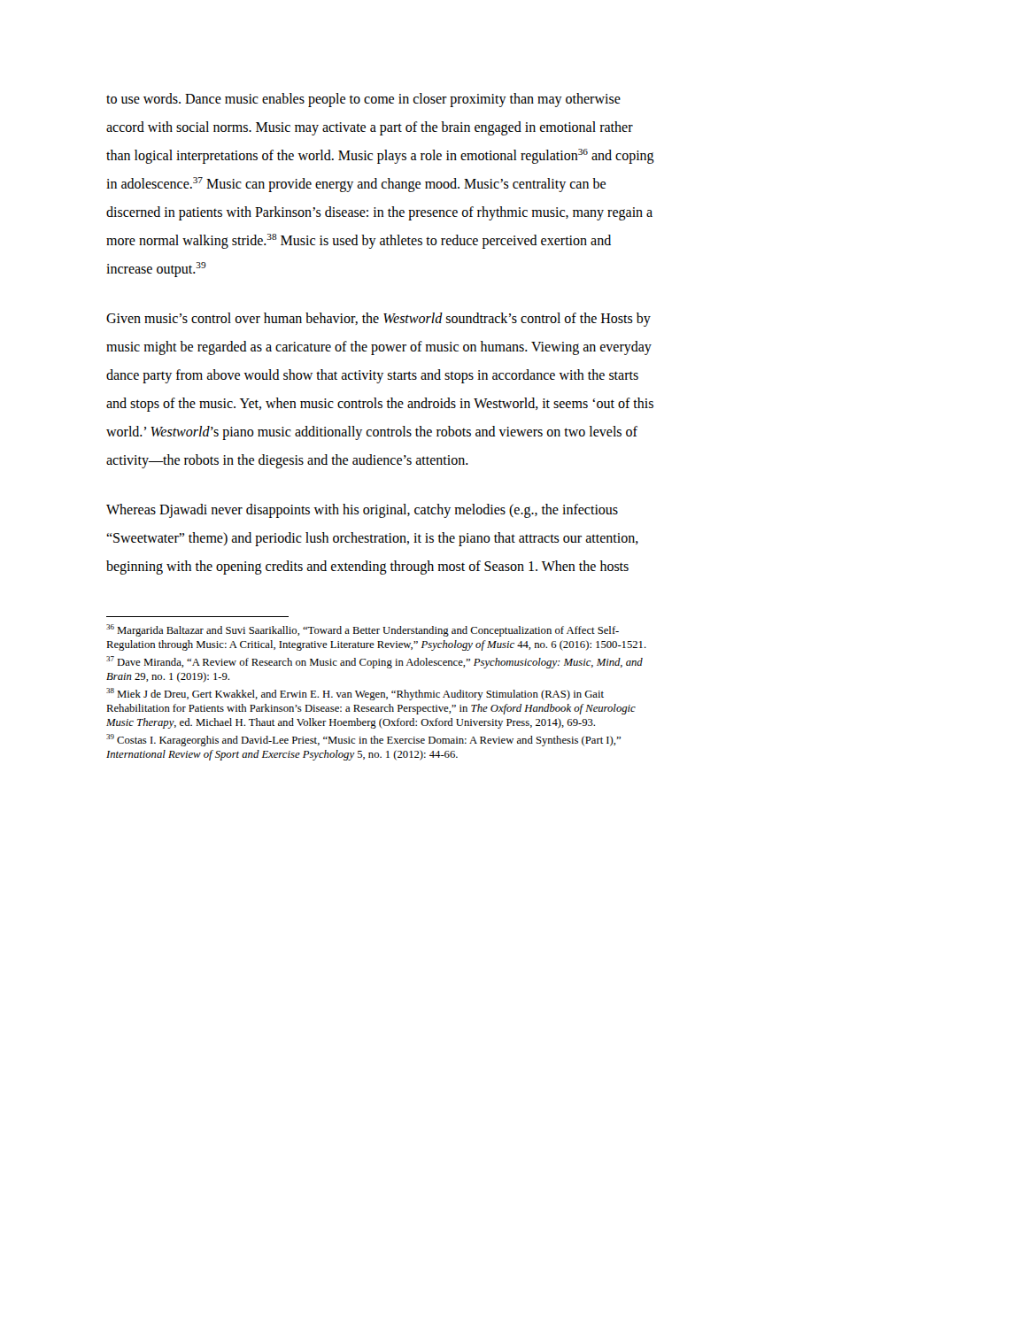to use words. Dance music enables people to come in closer proximity than may otherwise accord with social norms. Music may activate a part of the brain engaged in emotional rather than logical interpretations of the world. Music plays a role in emotional regulation36 and coping in adolescence.37 Music can provide energy and change mood. Music’s centrality can be discerned in patients with Parkinson’s disease: in the presence of rhythmic music, many regain a more normal walking stride.38 Music is used by athletes to reduce perceived exertion and increase output.39
Given music’s control over human behavior, the Westworld soundtrack’s control of the Hosts by music might be regarded as a caricature of the power of music on humans. Viewing an everyday dance party from above would show that activity starts and stops in accordance with the starts and stops of the music. Yet, when music controls the androids in Westworld, it seems ‘out of this world.’ Westworld’s piano music additionally controls the robots and viewers on two levels of activity—the robots in the diegesis and the audience’s attention.
Whereas Djawadi never disappoints with his original, catchy melodies (e.g., the infectious “Sweetwater” theme) and periodic lush orchestration, it is the piano that attracts our attention, beginning with the opening credits and extending through most of Season 1. When the hosts
36 Margarida Baltazar and Suvi Saarikallio, “Toward a Better Understanding and Conceptualization of Affect Self-Regulation through Music: A Critical, Integrative Literature Review,” Psychology of Music 44, no. 6 (2016): 1500-1521.
37 Dave Miranda, “A Review of Research on Music and Coping in Adolescence,” Psychomusicology: Music, Mind, and Brain 29, no. 1 (2019): 1-9.
38 Miek J de Dreu, Gert Kwakkel, and Erwin E. H. van Wegen, “Rhythmic Auditory Stimulation (RAS) in Gait Rehabilitation for Patients with Parkinson’s Disease: a Research Perspective,” in The Oxford Handbook of Neurologic Music Therapy, ed. Michael H. Thaut and Volker Hoemberg (Oxford: Oxford University Press, 2014), 69-93.
39 Costas I. Karageorghis and David-Lee Priest, “Music in the Exercise Domain: A Review and Synthesis (Part I),” International Review of Sport and Exercise Psychology 5, no. 1 (2012): 44-66.